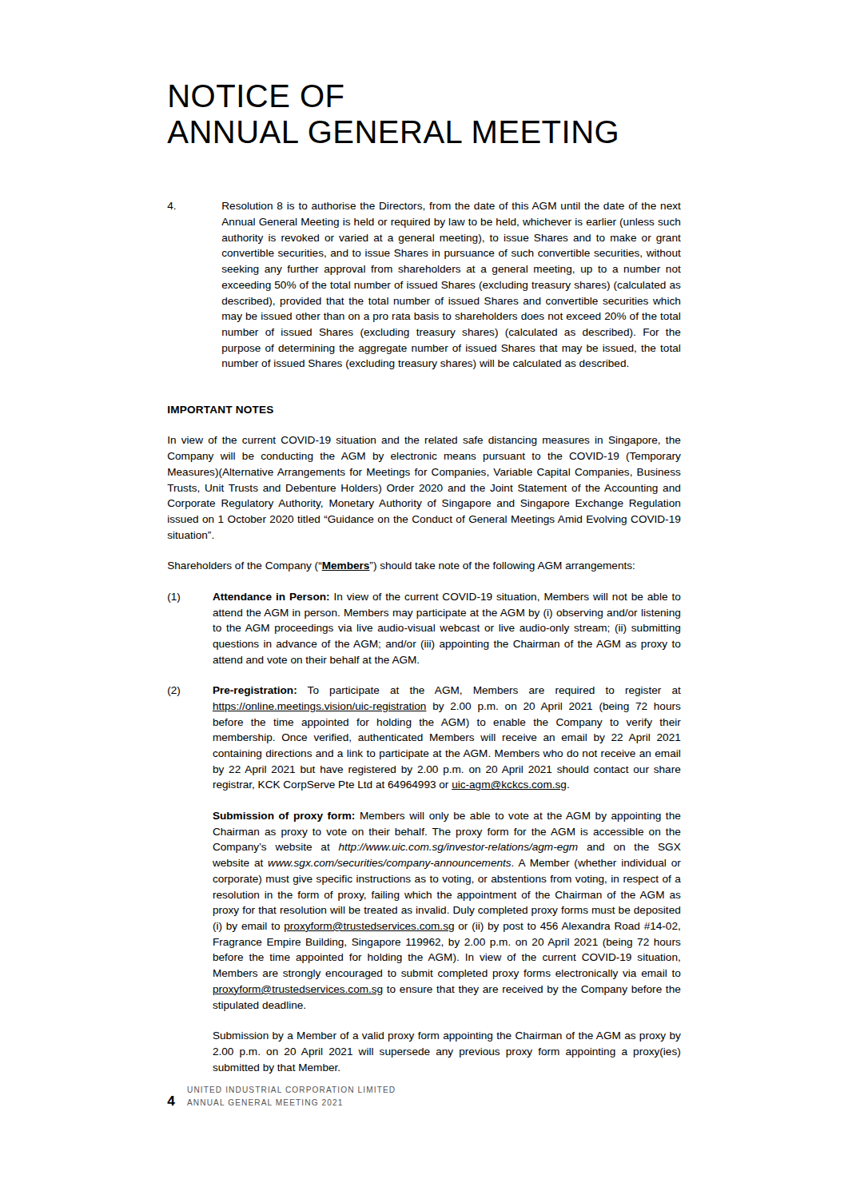Notice of
Annual General Meeting
4.
Resolution 8 is to authorise the Directors, from the date of this AGM until the date of the next Annual General Meeting is held or required by law to be held, whichever is earlier (unless such authority is revoked or varied at a general meeting), to issue Shares and to make or grant convertible securities, and to issue Shares in pursuance of such convertible securities, without seeking any further approval from shareholders at a general meeting, up to a number not exceeding 50% of the total number of issued Shares (excluding treasury shares) (calculated as described), provided that the total number of issued Shares and convertible securities which may be issued other than on a pro rata basis to shareholders does not exceed 20% of the total number of issued Shares (excluding treasury shares) (calculated as described). For the purpose of determining the aggregate number of issued Shares that may be issued, the total number of issued Shares (excluding treasury shares) will be calculated as described.
IMPORTANT NOTES
In view of the current COVID-19 situation and the related safe distancing measures in Singapore, the Company will be conducting the AGM by electronic means pursuant to the COVID-19 (Temporary Measures)(Alternative Arrangements for Meetings for Companies, Variable Capital Companies, Business Trusts, Unit Trusts and Debenture Holders) Order 2020 and the Joint Statement of the Accounting and Corporate Regulatory Authority, Monetary Authority of Singapore and Singapore Exchange Regulation issued on 1 October 2020 titled “Guidance on the Conduct of General Meetings Amid Evolving COVID-19 situation”.
Shareholders of the Company (“Members”) should take note of the following AGM arrangements:
(1)
Attendance in Person: In view of the current COVID-19 situation, Members will not be able to attend the AGM in person. Members may participate at the AGM by (i) observing and/or listening to the AGM proceedings via live audio-visual webcast or live audio-only stream; (ii) submitting questions in advance of the AGM; and/or (iii) appointing the Chairman of the AGM as proxy to attend and vote on their behalf at the AGM.
(2)
Pre-registration: To participate at the AGM, Members are required to register at https://online.meetings.vision/uic-registration by 2.00 p.m. on 20 April 2021 (being 72 hours before the time appointed for holding the AGM) to enable the Company to verify their membership. Once verified, authenticated Members will receive an email by 22 April 2021 containing directions and a link to participate at the AGM. Members who do not receive an email by 22 April 2021 but have registered by 2.00 p.m. on 20 April 2021 should contact our share registrar, KCK CorpServe Pte Ltd at 64964993 or uic-agm@kckcs.com.sg.
Submission of proxy form: Members will only be able to vote at the AGM by appointing the Chairman as proxy to vote on their behalf. The proxy form for the AGM is accessible on the Company’s website at http://www.uic.com.sg/investor-relations/agm-egm and on the SGX website at www.sgx.com/securities/company-announcements. A Member (whether individual or corporate) must give specific instructions as to voting, or abstentions from voting, in respect of a resolution in the form of proxy, failing which the appointment of the Chairman of the AGM as proxy for that resolution will be treated as invalid. Duly completed proxy forms must be deposited (i) by email to proxyform@trustedservices.com.sg or (ii) by post to 456 Alexandra Road #14-02, Fragrance Empire Building, Singapore 119962, by 2.00 p.m. on 20 April 2021 (being 72 hours before the time appointed for holding the AGM). In view of the current COVID-19 situation, Members are strongly encouraged to submit completed proxy forms electronically via email to proxyform@trustedservices.com.sg to ensure that they are received by the Company before the stipulated deadline.
Submission by a Member of a valid proxy form appointing the Chairman of the AGM as proxy by 2.00 p.m. on 20 April 2021 will supersede any previous proxy form appointing a proxy(ies) submitted by that Member.
4
United Industrial Corporation Limited
Annual General Meeting 2021